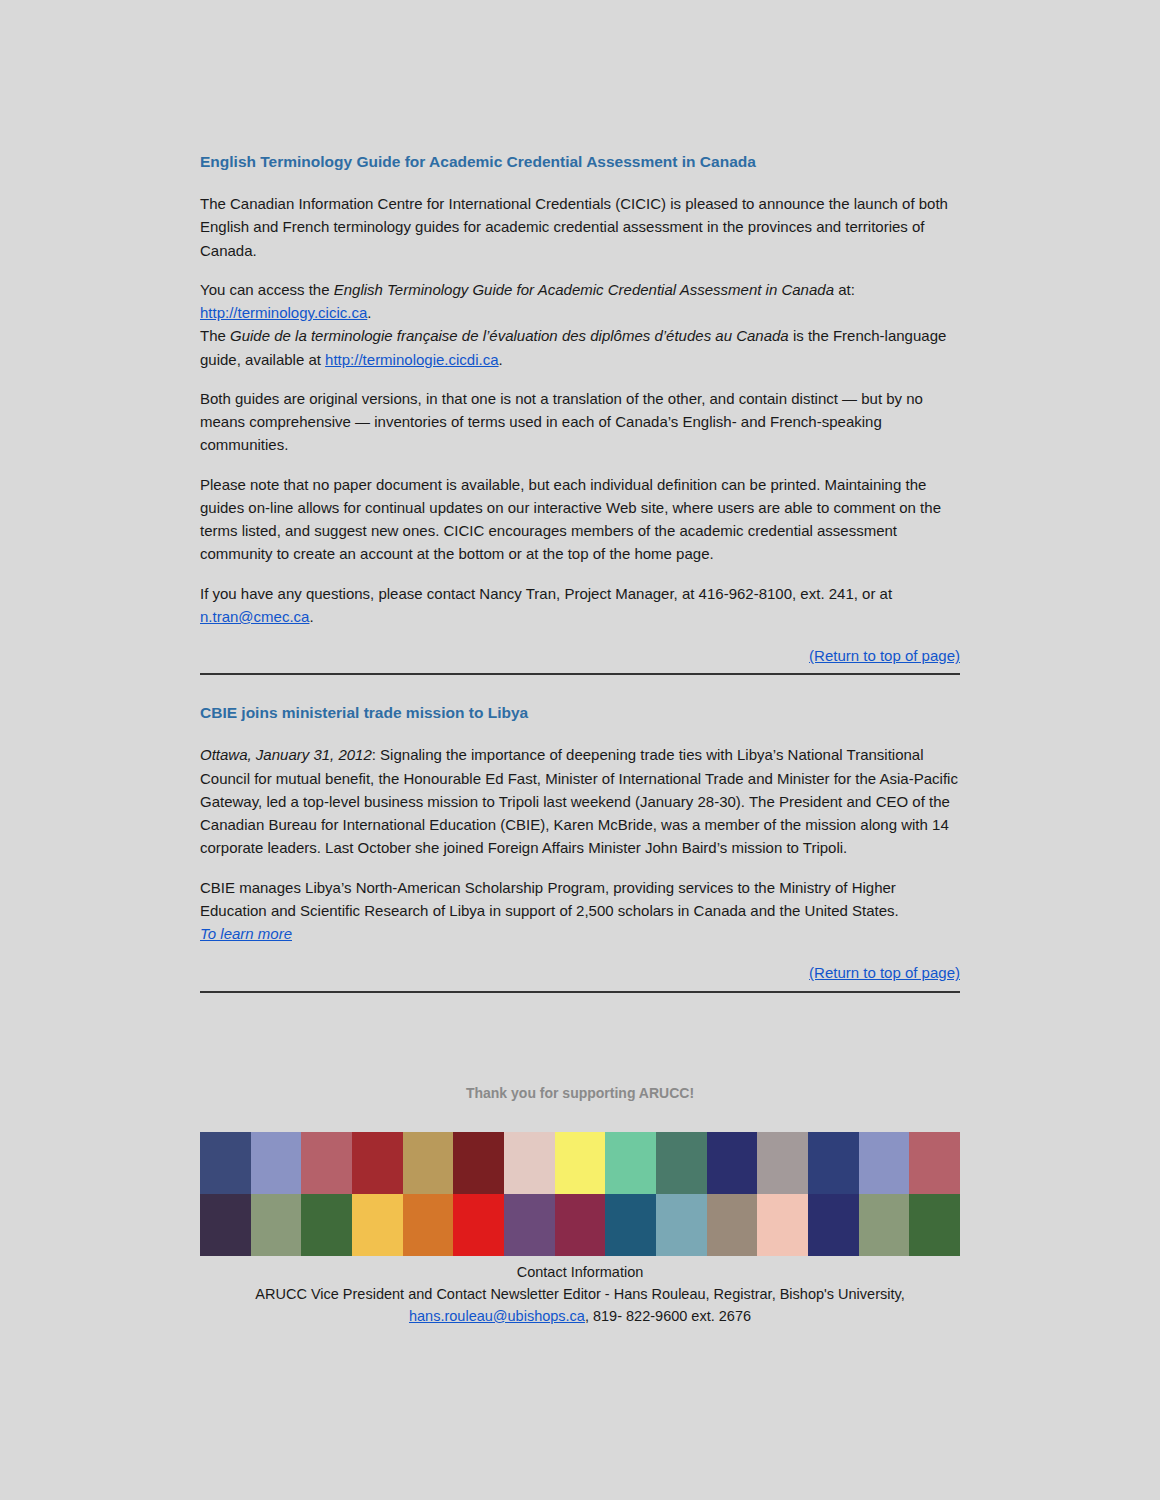English Terminology Guide for Academic Credential Assessment in Canada
The Canadian Information Centre for International Credentials (CICIC) is pleased to announce the launch of both English and French terminology guides for academic credential assessment in the provinces and territories of Canada.
You can access the English Terminology Guide for Academic Credential Assessment in Canada at: http://terminology.cicic.ca.
The Guide de la terminologie française de l’évaluation des diplômes d’études au Canada is the French-language guide, available at http://terminologie.cicdi.ca.
Both guides are original versions, in that one is not a translation of the other, and contain distinct — but by no means comprehensive — inventories of terms used in each of Canada’s English- and French-speaking communities.
Please note that no paper document is available, but each individual definition can be printed. Maintaining the guides on-line allows for continual updates on our interactive Web site, where users are able to comment on the terms listed, and suggest new ones. CICIC encourages members of the academic credential assessment community to create an account at the bottom or at the top of the home page.
If you have any questions, please contact Nancy Tran, Project Manager, at 416-962-8100, ext. 241, or at n.tran@cmec.ca.
(Return to top of page)
CBIE joins ministerial trade mission to Libya
Ottawa, January 31, 2012: Signaling the importance of deepening trade ties with Libya’s National Transitional Council for mutual benefit, the Honourable Ed Fast, Minister of International Trade and Minister for the Asia-Pacific Gateway, led a top-level business mission to Tripoli last weekend (January 28-30). The President and CEO of the Canadian Bureau for International Education (CBIE), Karen McBride, was a member of the mission along with 14 corporate leaders. Last October she joined Foreign Affairs Minister John Baird’s mission to Tripoli.
CBIE manages Libya’s North-American Scholarship Program, providing services to the Ministry of Higher Education and Scientific Research of Libya in support of 2,500 scholars in Canada and the United States.
To learn more
(Return to top of page)
Thank you for supporting ARUCC!
Contact Information
ARUCC Vice President and Contact Newsletter Editor - Hans Rouleau, Registrar, Bishop's University,
hans.rouleau@ubishops.ca, 819- 822-9600 ext. 2676